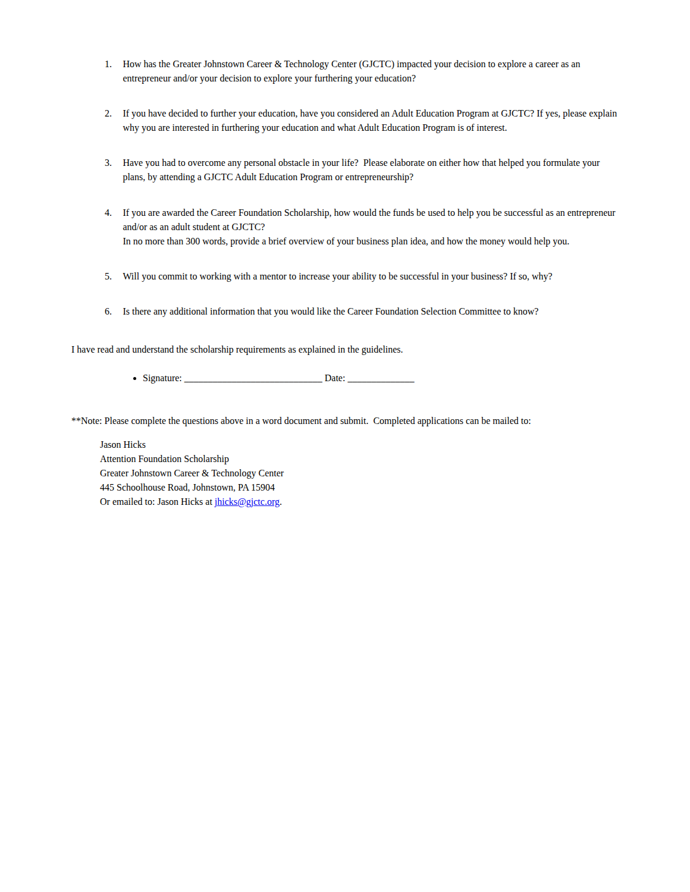How has the Greater Johnstown Career & Technology Center (GJCTC) impacted your decision to explore a career as an entrepreneur and/or your decision to explore your furthering your education?
If you have decided to further your education, have you considered an Adult Education Program at GJCTC? If yes, please explain why you are interested in furthering your education and what Adult Education Program is of interest.
Have you had to overcome any personal obstacle in your life? Please elaborate on either how that helped you formulate your plans, by attending a GJCTC Adult Education Program or entrepreneurship?
If you are awarded the Career Foundation Scholarship, how would the funds be used to help you be successful as an entrepreneur and/or as an adult student at GJCTC?
In no more than 300 words, provide a brief overview of your business plan idea, and how the money would help you.
Will you commit to working with a mentor to increase your ability to be successful in your business? If so, why?
Is there any additional information that you would like the Career Foundation Selection Committee to know?
I have read and understand the scholarship requirements as explained in the guidelines.
Signature: _____________________________ Date: ______________
**Note: Please complete the questions above in a word document and submit. Completed applications can be mailed to:
Jason Hicks
Attention Foundation Scholarship
Greater Johnstown Career & Technology Center
445 Schoolhouse Road, Johnstown, PA 15904
Or emailed to: Jason Hicks at jhicks@gjctc.org.